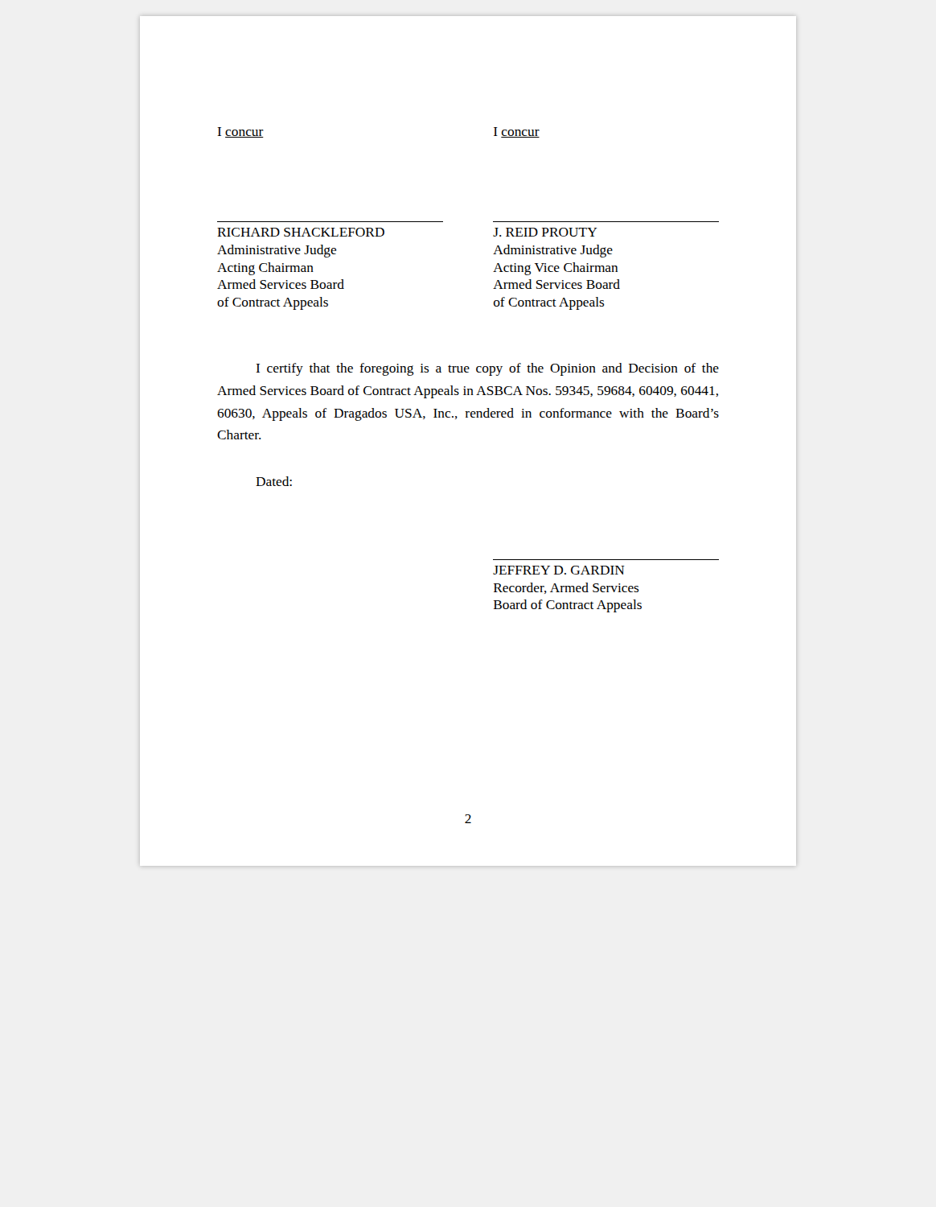I concur
 
RICHARD SHACKLEFORD
Administrative Judge
Acting Chairman
Armed Services Board
of Contract Appeals
I concur
 
J. REID PROUTY
Administrative Judge
Acting Vice Chairman
Armed Services Board
of Contract Appeals
I certify that the foregoing is a true copy of the Opinion and Decision of the Armed Services Board of Contract Appeals in ASBCA Nos. 59345, 59684, 60409, 60441, 60630, Appeals of Dragados USA, Inc., rendered in conformance with the Board’s Charter.
Dated:
JEFFREY D. GARDIN
Recorder, Armed Services
Board of Contract Appeals
2